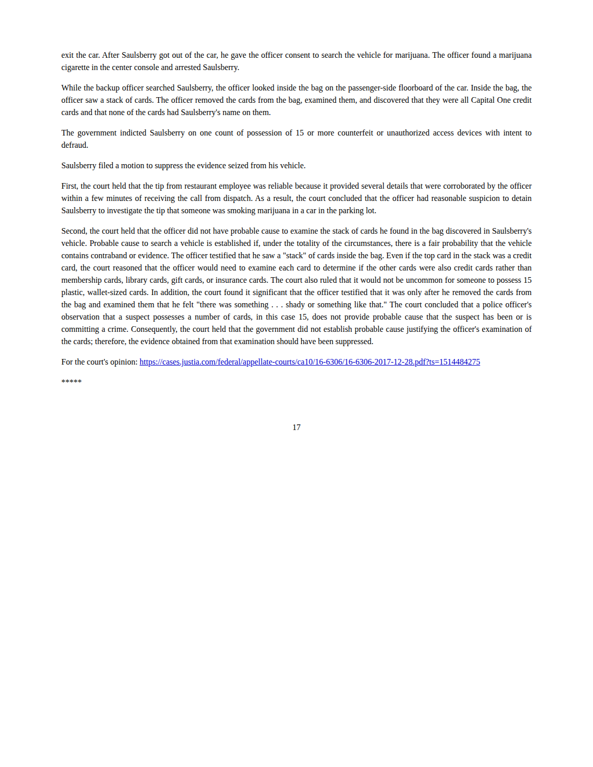exit the car. After Saulsberry got out of the car, he gave the officer consent to search the vehicle for marijuana. The officer found a marijuana cigarette in the center console and arrested Saulsberry.
While the backup officer searched Saulsberry, the officer looked inside the bag on the passenger-side floorboard of the car. Inside the bag, the officer saw a stack of cards. The officer removed the cards from the bag, examined them, and discovered that they were all Capital One credit cards and that none of the cards had Saulsberry's name on them.
The government indicted Saulsberry on one count of possession of 15 or more counterfeit or unauthorized access devices with intent to defraud.
Saulsberry filed a motion to suppress the evidence seized from his vehicle.
First, the court held that the tip from restaurant employee was reliable because it provided several details that were corroborated by the officer within a few minutes of receiving the call from dispatch. As a result, the court concluded that the officer had reasonable suspicion to detain Saulsberry to investigate the tip that someone was smoking marijuana in a car in the parking lot.
Second, the court held that the officer did not have probable cause to examine the stack of cards he found in the bag discovered in Saulsberry's vehicle. Probable cause to search a vehicle is established if, under the totality of the circumstances, there is a fair probability that the vehicle contains contraband or evidence. The officer testified that he saw a "stack" of cards inside the bag. Even if the top card in the stack was a credit card, the court reasoned that the officer would need to examine each card to determine if the other cards were also credit cards rather than membership cards, library cards, gift cards, or insurance cards. The court also ruled that it would not be uncommon for someone to possess 15 plastic, wallet-sized cards. In addition, the court found it significant that the officer testified that it was only after he removed the cards from the bag and examined them that he felt "there was something . . . shady or something like that." The court concluded that a police officer's observation that a suspect possesses a number of cards, in this case 15, does not provide probable cause that the suspect has been or is committing a crime. Consequently, the court held that the government did not establish probable cause justifying the officer's examination of the cards; therefore, the evidence obtained from that examination should have been suppressed.
For the court's opinion: https://cases.justia.com/federal/appellate-courts/ca10/16-6306/16-6306-2017-12-28.pdf?ts=1514484275
*****
17